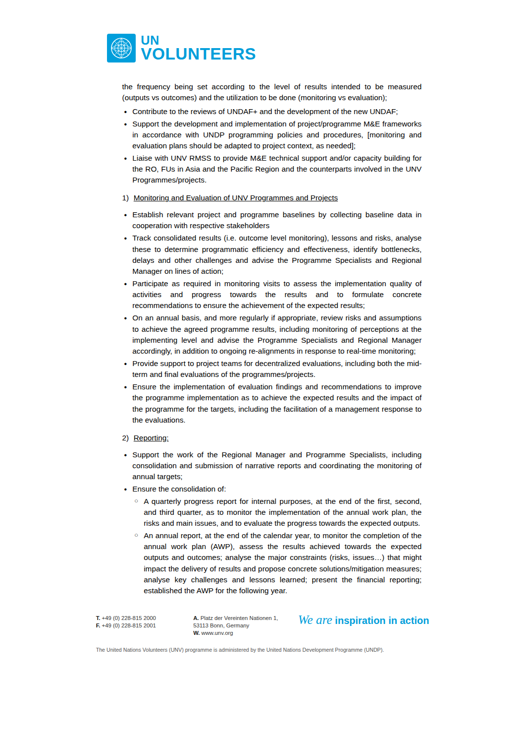UN VOLUNTEERS
the frequency being set according to the level of results intended to be measured (outputs vs outcomes) and the utilization to be done (monitoring vs evaluation);
Contribute to the reviews of UNDAF+ and the development of the new UNDAF;
Support the development and implementation of project/programme M&E frameworks in accordance with UNDP programming policies and procedures, [monitoring and evaluation plans should be adapted to project context, as needed];
Liaise with UNV RMSS to provide M&E technical support and/or capacity building for the RO, FUs in Asia and the Pacific Region and the counterparts involved in the UNV Programmes/projects.
Monitoring and Evaluation of UNV Programmes and Projects
Establish relevant project and programme baselines by collecting baseline data in cooperation with respective stakeholders
Track consolidated results (i.e. outcome level monitoring), lessons and risks, analyse these to determine programmatic efficiency and effectiveness, identify bottlenecks, delays and other challenges and advise the Programme Specialists and Regional Manager on lines of action;
Participate as required in monitoring visits to assess the implementation quality of activities and progress towards the results and to formulate concrete recommendations to ensure the achievement of the expected results;
On an annual basis, and more regularly if appropriate, review risks and assumptions to achieve the agreed programme results, including monitoring of perceptions at the implementing level and advise the Programme Specialists and Regional Manager accordingly, in addition to ongoing re-alignments in response to real-time monitoring;
Provide support to project teams for decentralized evaluations, including both the mid-term and final evaluations of the programmes/projects.
Ensure the implementation of evaluation findings and recommendations to improve the programme implementation as to achieve the expected results and the impact of the programme for the targets, including the facilitation of a management response to the evaluations.
Reporting:
Support the work of the Regional Manager and Programme Specialists, including consolidation and submission of narrative reports and coordinating the monitoring of annual targets;
Ensure the consolidation of:
A quarterly progress report for internal purposes, at the end of the first, second, and third quarter, as to monitor the implementation of the annual work plan, the risks and main issues, and to evaluate the progress towards the expected outputs.
An annual report, at the end of the calendar year, to monitor the completion of the annual work plan (AWP), assess the results achieved towards the expected outputs and outcomes; analyse the major constraints (risks, issues…) that might impact the delivery of results and propose concrete solutions/mitigation measures; analyse key challenges and lessons learned; present the financial reporting; established the AWP for the following year.
T. +49 (0) 228-815 2000
F. +49 (0) 228-815 2001
A. Platz der Vereinten Nationen 1, 53113 Bonn, Germany
W. www.unv.org
We are inspiration in action
The United Nations Volunteers (UNV) programme is administered by the United Nations Development Programme (UNDP).